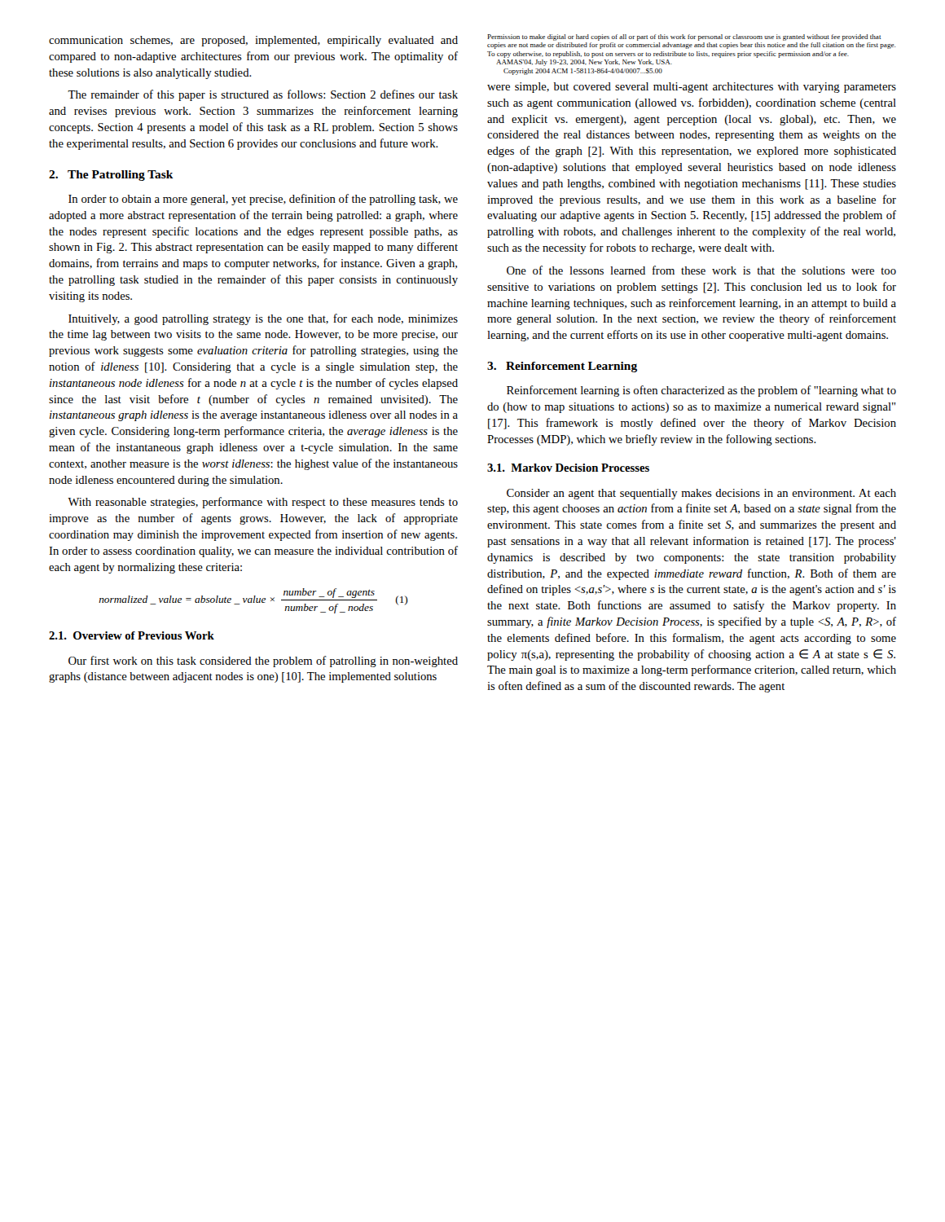communication schemes, are proposed, implemented, empirically evaluated and compared to non-adaptive architectures from our previous work. The optimality of these solutions is also analytically studied.
The remainder of this paper is structured as follows: Section 2 defines our task and revises previous work. Section 3 summarizes the reinforcement learning concepts. Section 4 presents a model of this task as a RL problem. Section 5 shows the experimental results, and Section 6 provides our conclusions and future work.
2. The Patrolling Task
In order to obtain a more general, yet precise, definition of the patrolling task, we adopted a more abstract representation of the terrain being patrolled: a graph, where the nodes represent specific locations and the edges represent possible paths, as shown in Fig. 2. This abstract representation can be easily mapped to many different domains, from terrains and maps to computer networks, for instance. Given a graph, the patrolling task studied in the remainder of this paper consists in continuously visiting its nodes.
Intuitively, a good patrolling strategy is the one that, for each node, minimizes the time lag between two visits to the same node. However, to be more precise, our previous work suggests some evaluation criteria for patrolling strategies, using the notion of idleness [10]. Considering that a cycle is a single simulation step, the instantaneous node idleness for a node n at a cycle t is the number of cycles elapsed since the last visit before t (number of cycles n remained unvisited). The instantaneous graph idleness is the average instantaneous idleness over all nodes in a given cycle. Considering long-term performance criteria, the average idleness is the mean of the instantaneous graph idleness over a t-cycle simulation. In the same context, another measure is the worst idleness: the highest value of the instantaneous node idleness encountered during the simulation.
With reasonable strategies, performance with respect to these measures tends to improve as the number of agents grows. However, the lack of appropriate coordination may diminish the improvement expected from insertion of new agents. In order to assess coordination quality, we can measure the individual contribution of each agent by normalizing these criteria:
normalized _ value = absolute _ value × number _ of _ agents number _ of _ nodes(1)
2.1. Overview of Previous Work
Our first work on this task considered the problem of patrolling in non-weighted graphs (distance between adjacent nodes is one) [10]. The implemented solutions
Permission to make digital or hard copies of all or part of this work for personal or classroom use is granted without fee provided that copies are not made or distributed for profit or commercial advantage and that copies bear this notice and the full citation on the first page. To copy otherwise, to republish, to post on servers or to redistribute to lists, requires prior specific permission and/or a fee. AAMAS'04, July 19-23, 2004, New York, New York, USA. Copyright 2004 ACM 1-58113-864-4/04/0007...$5.00
were simple, but covered several multi-agent architectures with varying parameters such as agent communication (allowed vs. forbidden), coordination scheme (central and explicit vs. emergent), agent perception (local vs. global), etc. Then, we considered the real distances between nodes, representing them as weights on the edges of the graph [2]. With this representation, we explored more sophisticated (non-adaptive) solutions that employed several heuristics based on node idleness values and path lengths, combined with negotiation mechanisms [11]. These studies improved the previous results, and we use them in this work as a baseline for evaluating our adaptive agents in Section 5. Recently, [15] addressed the problem of patrolling with robots, and challenges inherent to the complexity of the real world, such as the necessity for robots to recharge, were dealt with.
One of the lessons learned from these work is that the solutions were too sensitive to variations on problem settings [2]. This conclusion led us to look for machine learning techniques, such as reinforcement learning, in an attempt to build a more general solution. In the next section, we review the theory of reinforcement learning, and the current efforts on its use in other cooperative multi-agent domains.
3. Reinforcement Learning
Reinforcement learning is often characterized as the problem of "learning what to do (how to map situations to actions) so as to maximize a numerical reward signal" [17]. This framework is mostly defined over the theory of Markov Decision Processes (MDP), which we briefly review in the following sections.
3.1. Markov Decision Processes
Consider an agent that sequentially makes decisions in an environment. At each step, this agent chooses an action from a finite set A, based on a state signal from the environment. This state comes from a finite set S, and summarizes the present and past sensations in a way that all relevant information is retained [17]. The process' dynamics is described by two components: the state transition probability distribution, P, and the expected immediate reward function, R. Both of them are defined on triples <s,a,s'>, where s is the current state, a is the agent's action and s' is the next state. Both functions are assumed to satisfy the Markov property. In summary, a finite Markov Decision Process, is specified by a tuple <S, A, P, R>, of the elements defined before. In this formalism, the agent acts according to some policy π(s,a), representing the probability of choosing action a ∈ A at state s ∈ S. The main goal is to maximize a long-term performance criterion, called return, which is often defined as a sum of the discounted rewards. The agent